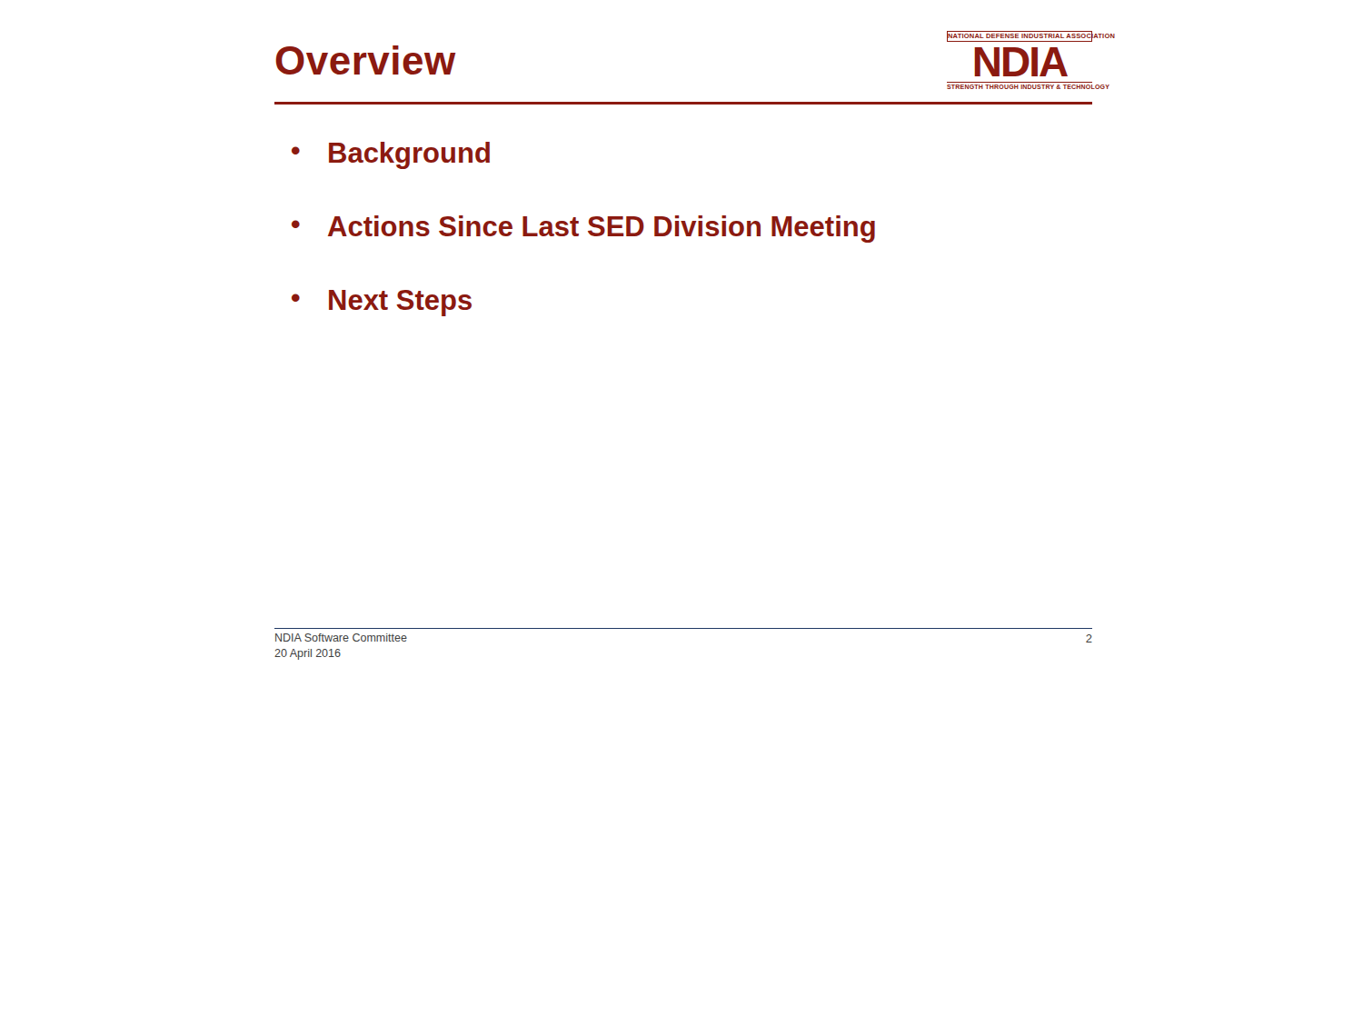NATIONAL DEFENSE INDUSTRIAL ASSOCIATION
NDIA
STRENGTH THROUGH INDUSTRY & TECHNOLOGY
Overview
Background
Actions Since Last SED Division Meeting
Next Steps
NDIA Software Committee
20 April 2016
2